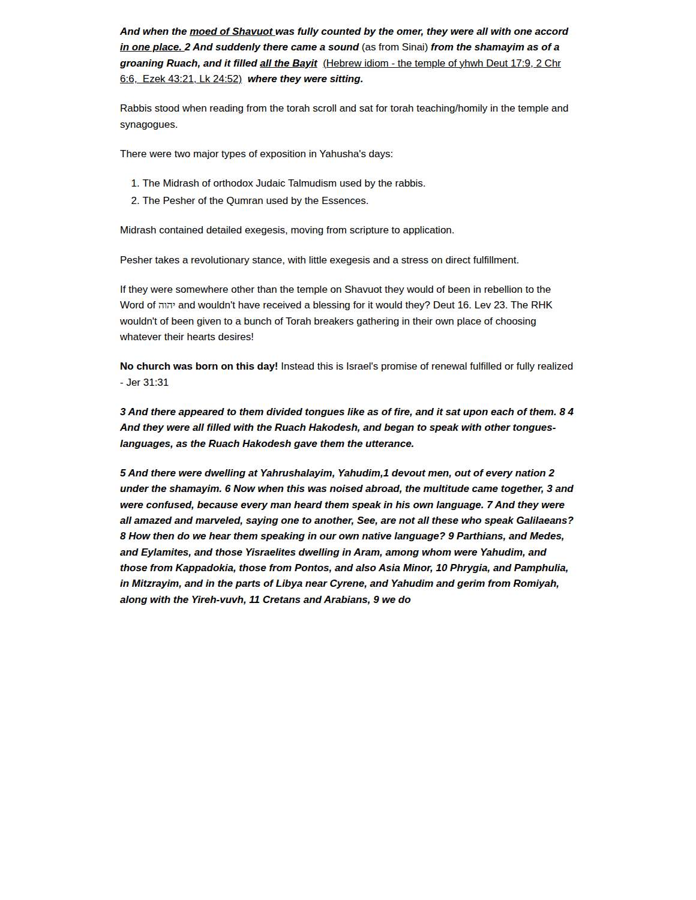And when the moed of Shavuot was fully counted by the omer, they were all with one accord in one place. 2 And suddenly there came a sound (as from Sinai) from the shamayim as of a groaning Ruach, and it filled all the Bayit (Hebrew idiom - the temple of yhwh Deut 17:9, 2 Chr 6:6, Ezek 43:21, Lk 24:52) where they were sitting.
Rabbis stood when reading from the torah scroll and sat for torah teaching/homily in the temple and synagogues.
There were two major types of exposition in Yahusha's days:
The Midrash of orthodox Judaic Talmudism used by the rabbis.
The Pesher of the Qumran used by the Essences.
Midrash contained detailed exegesis, moving from scripture to application.
Pesher takes a revolutionary stance, with little exegesis and a stress on direct fulfillment.
If they were somewhere other than the temple on Shavuot they would of been in rebellion to the Word of יהוה and wouldn't have received a blessing for it would they? Deut 16. Lev 23. The RHK wouldn't of been given to a bunch of Torah breakers gathering in their own place of choosing whatever their hearts desires!
No church was born on this day! Instead this is Israel's promise of renewal fulfilled or fully realized - Jer 31:31
3 And there appeared to them divided tongues like as of fire, and it sat upon each of them. 8 4 And they were all filled with the Ruach Hakodesh, and began to speak with other tongues-languages, as the Ruach Hakodesh gave them the utterance.
5 And there were dwelling at Yahrushalayim, Yahudim,1 devout men, out of every nation 2 under the shamayim. 6 Now when this was noised abroad, the multitude came together, 3 and were confused, because every man heard them speak in his own language. 7 And they were all amazed and marveled, saying one to another, See, are not all these who speak Galilaeans? 8 How then do we hear them speaking in our own native language? 9 Parthians, and Medes, and Eylamites, and those Yisraelites dwelling in Aram, among whom were Yahudim, and those from Kappadokia, those from Pontos, and also Asia Minor, 10 Phrygia, and Pamphulia, in Mitzrayim, and in the parts of Libya near Cyrene, and Yahudim and gerim from Romiyah, along with the Yireh-vuvh, 11 Cretans and Arabians, 9 we do